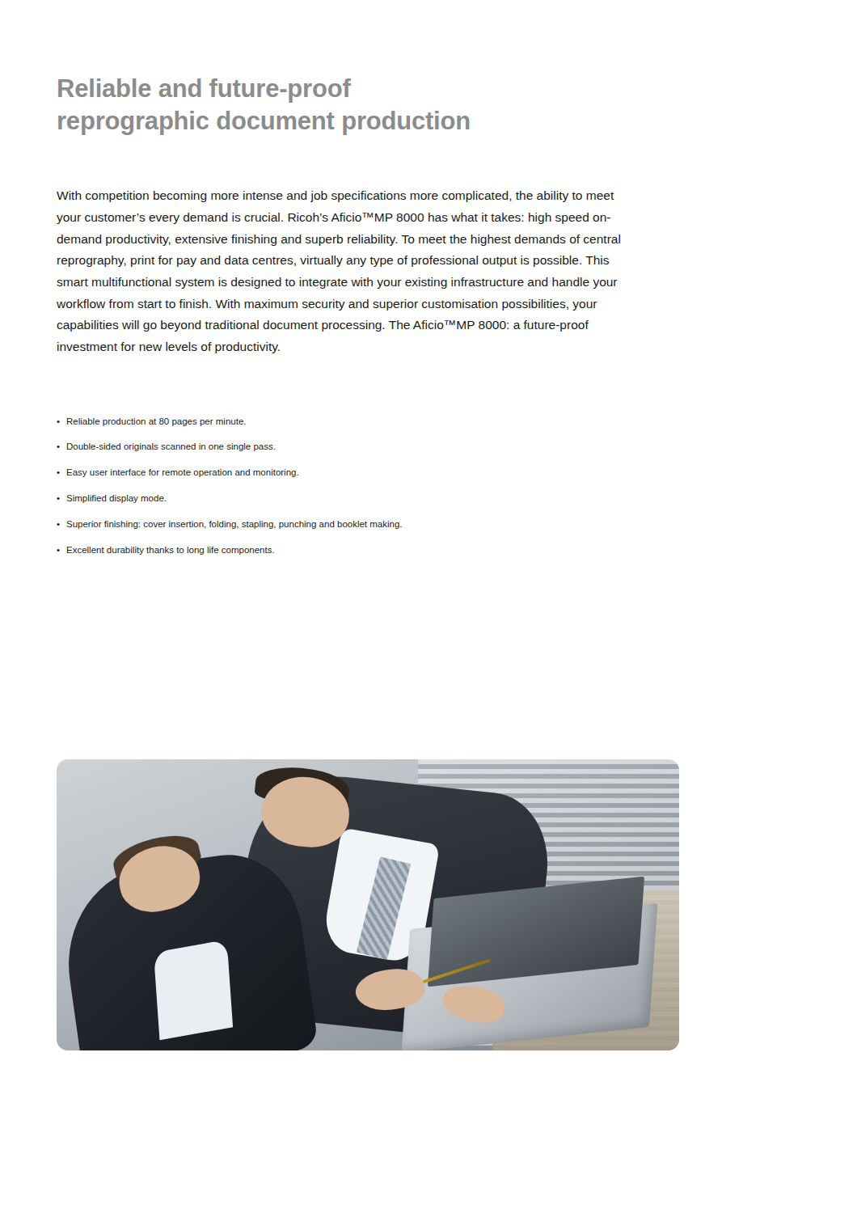Reliable and future-proof
reprographic document production
With competition becoming more intense and job specifications more complicated, the ability to meet your customer’s every demand is crucial. Ricoh’s Aficio™MP 8000 has what it takes: high speed on-demand productivity, extensive finishing and superb reliability. To meet the highest demands of central reprography, print for pay and data centres, virtually any type of professional output is possible. This smart multifunctional system is designed to integrate with your existing infrastructure and handle your workflow from start to finish. With maximum security and superior customisation possibilities, your capabilities will go beyond traditional document processing. The Aficio™MP 8000: a future-proof investment for new levels of productivity.
Reliable production at 80 pages per minute.
Double-sided originals scanned in one single pass.
Easy user interface for remote operation and monitoring.
Simplified display mode.
Superior finishing: cover insertion, folding, stapling, punching and booklet making.
Excellent durability thanks to long life components.